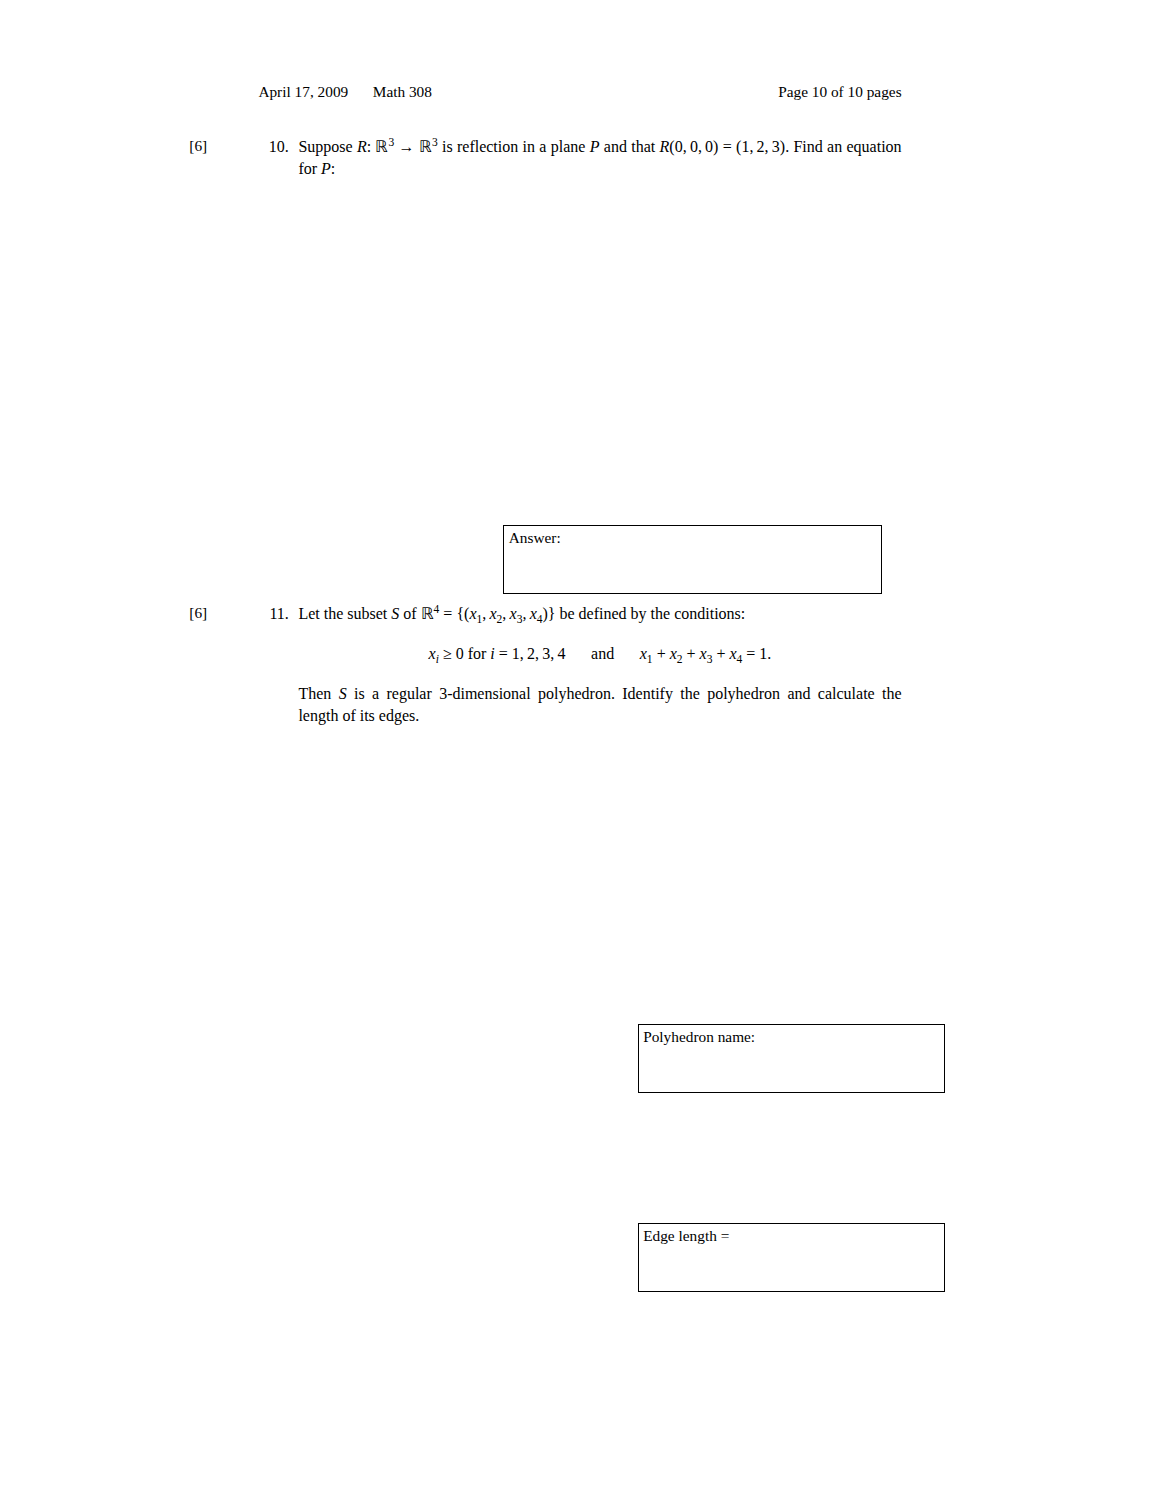April 17, 2009 Math 308
Page 10 of 10 pages
[6]
10.
Suppose R: ℝ3 → ℝ3 is reflection in a plane P and that R(0, 0, 0) = (1, 2, 3). Find an equation for P:
Answer:
[6]
11.
Let the subset S of ℝ4 = {(x1, x2, x3, x4)} be defined by the conditions:
xi ≥ 0 for i = 1, 2, 3, 4and x1 + x2 + x3 + x4 = 1.
Then S is a regular 3-dimensional polyhedron. Identify the polyhedron and calculate the length of its edges.
Polyhedron name:
Edge length =